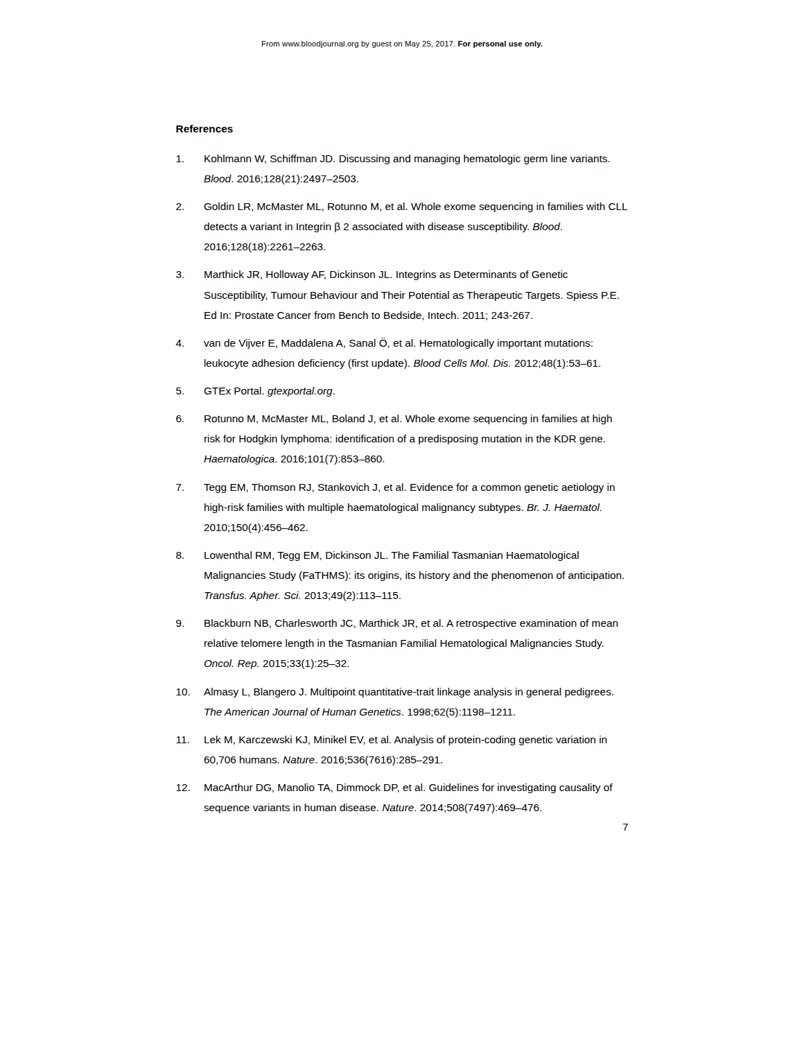From www.bloodjournal.org by guest on May 25, 2017. For personal use only.
References
1. Kohlmann W, Schiffman JD. Discussing and managing hematologic germ line variants. Blood. 2016;128(21):2497–2503.
2. Goldin LR, McMaster ML, Rotunno M, et al. Whole exome sequencing in families with CLL detects a variant in Integrin β 2 associated with disease susceptibility. Blood. 2016;128(18):2261–2263.
3. Marthick JR, Holloway AF, Dickinson JL. Integrins as Determinants of Genetic Susceptibility, Tumour Behaviour and Their Potential as Therapeutic Targets. Spiess P.E. Ed In: Prostate Cancer from Bench to Bedside, Intech. 2011; 243-267.
4. van de Vijver E, Maddalena A, Sanal Ö, et al. Hematologically important mutations: leukocyte adhesion deficiency (first update). Blood Cells Mol. Dis. 2012;48(1):53–61.
5. GTEx Portal. gtexportal.org.
6. Rotunno M, McMaster ML, Boland J, et al. Whole exome sequencing in families at high risk for Hodgkin lymphoma: identification of a predisposing mutation in the KDR gene. Haematologica. 2016;101(7):853–860.
7. Tegg EM, Thomson RJ, Stankovich J, et al. Evidence for a common genetic aetiology in high-risk families with multiple haematological malignancy subtypes. Br. J. Haematol. 2010;150(4):456–462.
8. Lowenthal RM, Tegg EM, Dickinson JL. The Familial Tasmanian Haematological Malignancies Study (FaTHMS): its origins, its history and the phenomenon of anticipation. Transfus. Apher. Sci. 2013;49(2):113–115.
9. Blackburn NB, Charlesworth JC, Marthick JR, et al. A retrospective examination of mean relative telomere length in the Tasmanian Familial Hematological Malignancies Study. Oncol. Rep. 2015;33(1):25–32.
10. Almasy L, Blangero J. Multipoint quantitative-trait linkage analysis in general pedigrees. The American Journal of Human Genetics. 1998;62(5):1198–1211.
11. Lek M, Karczewski KJ, Minikel EV, et al. Analysis of protein-coding genetic variation in 60,706 humans. Nature. 2016;536(7616):285–291.
12. MacArthur DG, Manolio TA, Dimmock DP, et al. Guidelines for investigating causality of sequence variants in human disease. Nature. 2014;508(7497):469–476.
7